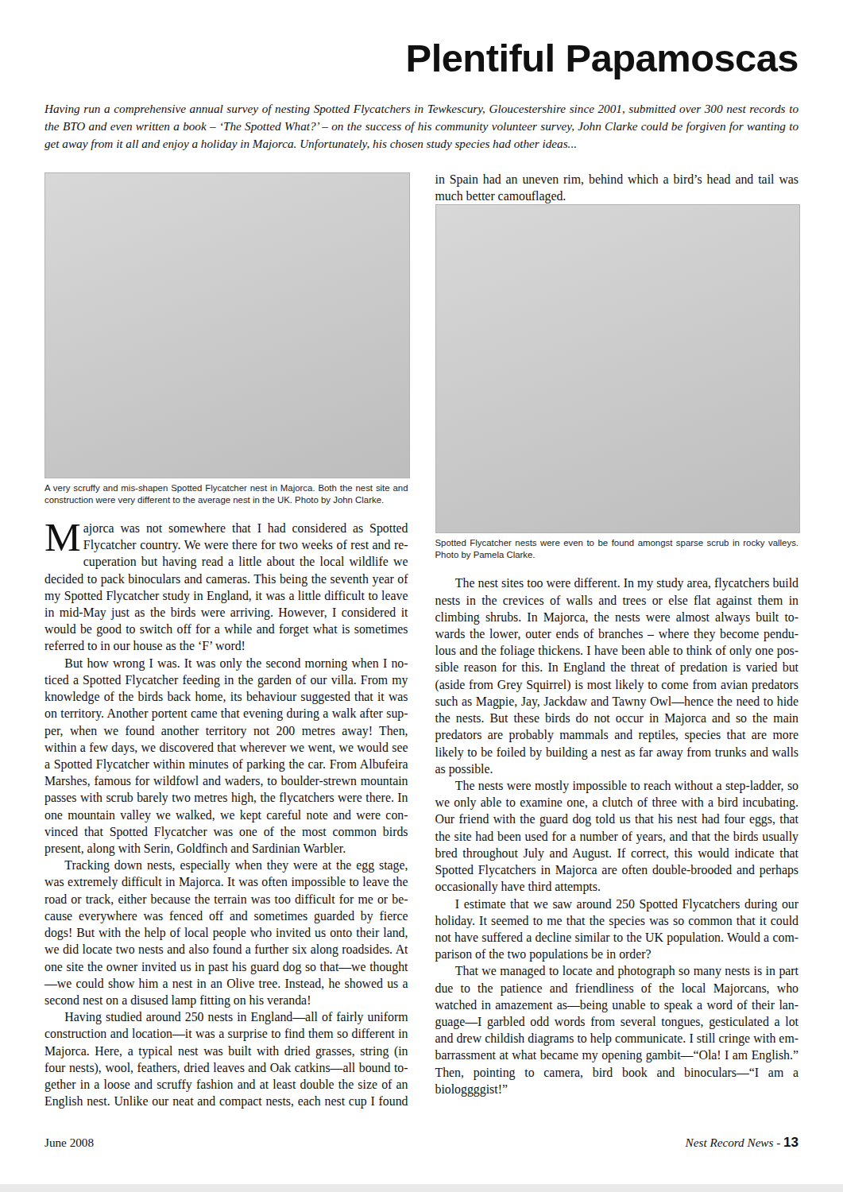Plentiful Papamoscas
Having run a comprehensive annual survey of nesting Spotted Flycatchers in Tewkescury, Gloucestershire since 2001, submitted over 300 nest records to the BTO and even written a book – ‘The Spotted What?’ – on the success of his community volunteer survey, John Clarke could be forgiven for wanting to get away from it all and enjoy a holiday in Majorca. Unfortunately, his chosen study species had other ideas...
A very scruffy and mis-shapen Spotted Flycatcher nest in Majorca. Both the nest site and construction were very different to the average nest in the UK. Photo by John Clarke.
Majorca was not somewhere that I had considered as Spotted Flycatcher country. We were there for two weeks of rest and recuperation but having read a little about the local wildlife we decided to pack binoculars and cameras. This being the seventh year of my Spotted Flycatcher study in England, it was a little difficult to leave in mid-May just as the birds were arriving. However, I considered it would be good to switch off for a while and forget what is sometimes referred to in our house as the ‘F’ word!
But how wrong I was. It was only the second morning when I noticed a Spotted Flycatcher feeding in the garden of our villa. From my knowledge of the birds back home, its behaviour suggested that it was on territory. Another portent came that evening during a walk after supper, when we found another territory not 200 metres away! Then, within a few days, we discovered that wherever we went, we would see a Spotted Flycatcher within minutes of parking the car. From Albufeira Marshes, famous for wildfowl and waders, to boulder-strewn mountain passes with scrub barely two metres high, the flycatchers were there. In one mountain valley we walked, we kept careful note and were convinced that Spotted Flycatcher was one of the most common birds present, along with Serin, Goldfinch and Sardinian Warbler.
Tracking down nests, especially when they were at the egg stage, was extremely difficult in Majorca. It was often impossible to leave the road or track, either because the terrain was too difficult for me or because everywhere was fenced off and sometimes guarded by fierce dogs! But with the help of local people who invited us onto their land, we did locate two nests and also found a further six along roadsides. At one site the owner invited us in past his guard dog so that—we thought—we could show him a nest in an Olive tree. Instead, he showed us a second nest on a disused lamp fitting on his veranda!
Having studied around 250 nests in England—all of fairly uniform construction and location—it was a surprise to find them so different in Majorca. Here, a typical nest was built with dried grasses, string (in four nests), wool, feathers, dried leaves and Oak catkins—all bound together in a loose and scruffy fashion and at least double the size of an English nest. Unlike our neat and compact nests, each nest cup I found in Spain had an uneven rim, behind which a bird’s head and tail was much better camouflaged.
Spotted Flycatcher nests were even to be found amongst sparse scrub in rocky valleys. Photo by Pamela Clarke.
The nest sites too were different. In my study area, flycatchers build nests in the crevices of walls and trees or else flat against them in climbing shrubs. In Majorca, the nests were almost always built towards the lower, outer ends of branches – where they become pendulous and the foliage thickens. I have been able to think of only one possible reason for this. In England the threat of predation is varied but (aside from Grey Squirrel) is most likely to come from avian predators such as Magpie, Jay, Jackdaw and Tawny Owl—hence the need to hide the nests. But these birds do not occur in Majorca and so the main predators are probably mammals and reptiles, species that are more likely to be foiled by building a nest as far away from trunks and walls as possible.
The nests were mostly impossible to reach without a step-ladder, so we only able to examine one, a clutch of three with a bird incubating. Our friend with the guard dog told us that his nest had four eggs, that the site had been used for a number of years, and that the birds usually bred throughout July and August. If correct, this would indicate that Spotted Flycatchers in Majorca are often double-brooded and perhaps occasionally have third attempts.
I estimate that we saw around 250 Spotted Flycatchers during our holiday. It seemed to me that the species was so common that it could not have suffered a decline similar to the UK population. Would a comparison of the two populations be in order?
That we managed to locate and photograph so many nests is in part due to the patience and friendliness of the local Majorcans, who watched in amazement as—being unable to speak a word of their language—I garbled odd words from several tongues, gesticulated a lot and drew childish diagrams to help communicate. I still cringe with embarrassment at what became my opening gambit—“Ola! I am English.” Then, pointing to camera, bird book and binoculars—“I am a biologgggist!”
June 2008 Nest Record News - 13